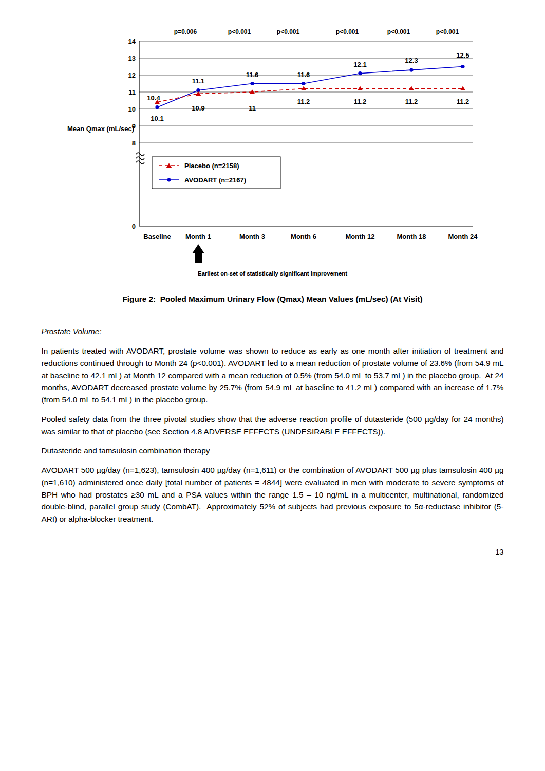p=0.006 p<0.001 p<0.001 p<0.001 p<0.001 p<0.001 14 13 12 11 10 9 8 0 Mean Qmax (mL/sec) ===== Data: AVODART (blue solid) ===== Values: 10.1, 11.1, 11.6, 11.6, 12.1, 12.3, 12.5 y = 30 + (14 - value) * 33 ===== Data: Placebo (red dashed with triangles) ===== Values: 10.4, 10.9, 11.0, 11.2, 11.2, 11.2, 11.2 10.1 11.1 11.6 11.6 12.1 12.3 12.5 10.4 10.9 11 11.2 11.2 11.2 11.2 Placebo (n=2158) AVODART (n=2167) Baseline Month 1 Month 3 Month 6 Month 12 Month 18 Month 24
Earliest on-set of statistically significant improvement
Figure 2: Pooled Maximum Urinary Flow (Qmax) Mean Values (mL/sec) (At Visit)
Prostate Volume:
In patients treated with AVODART, prostate volume was shown to reduce as early as one month after initiation of treatment and reductions continued through to Month 24 (p<0.001). AVODART led to a mean reduction of prostate volume of 23.6% (from 54.9 mL at baseline to 42.1 mL) at Month 12 compared with a mean reduction of 0.5% (from 54.0 mL to 53.7 mL) in the placebo group. At 24 months, AVODART decreased prostate volume by 25.7% (from 54.9 mL at baseline to 41.2 mL) compared with an increase of 1.7% (from 54.0 mL to 54.1 mL) in the placebo group.
Pooled safety data from the three pivotal studies show that the adverse reaction profile of dutasteride (500 µg/day for 24 months) was similar to that of placebo (see Section 4.8 ADVERSE EFFECTS (UNDESIRABLE EFFECTS)).
Dutasteride and tamsulosin combination therapy
AVODART 500 µg/day (n=1,623), tamsulosin 400 µg/day (n=1,611) or the combination of AVODART 500 µg plus tamsulosin 400 µg (n=1,610) administered once daily [total number of patients = 4844] were evaluated in men with moderate to severe symptoms of BPH who had prostates ≥30 mL and a PSA values within the range 1.5 – 10 ng/mL in a multicenter, multinational, randomized double-blind, parallel group study (CombAT). Approximately 52% of subjects had previous exposure to 5α-reductase inhibitor (5-ARI) or alpha-blocker treatment.
13